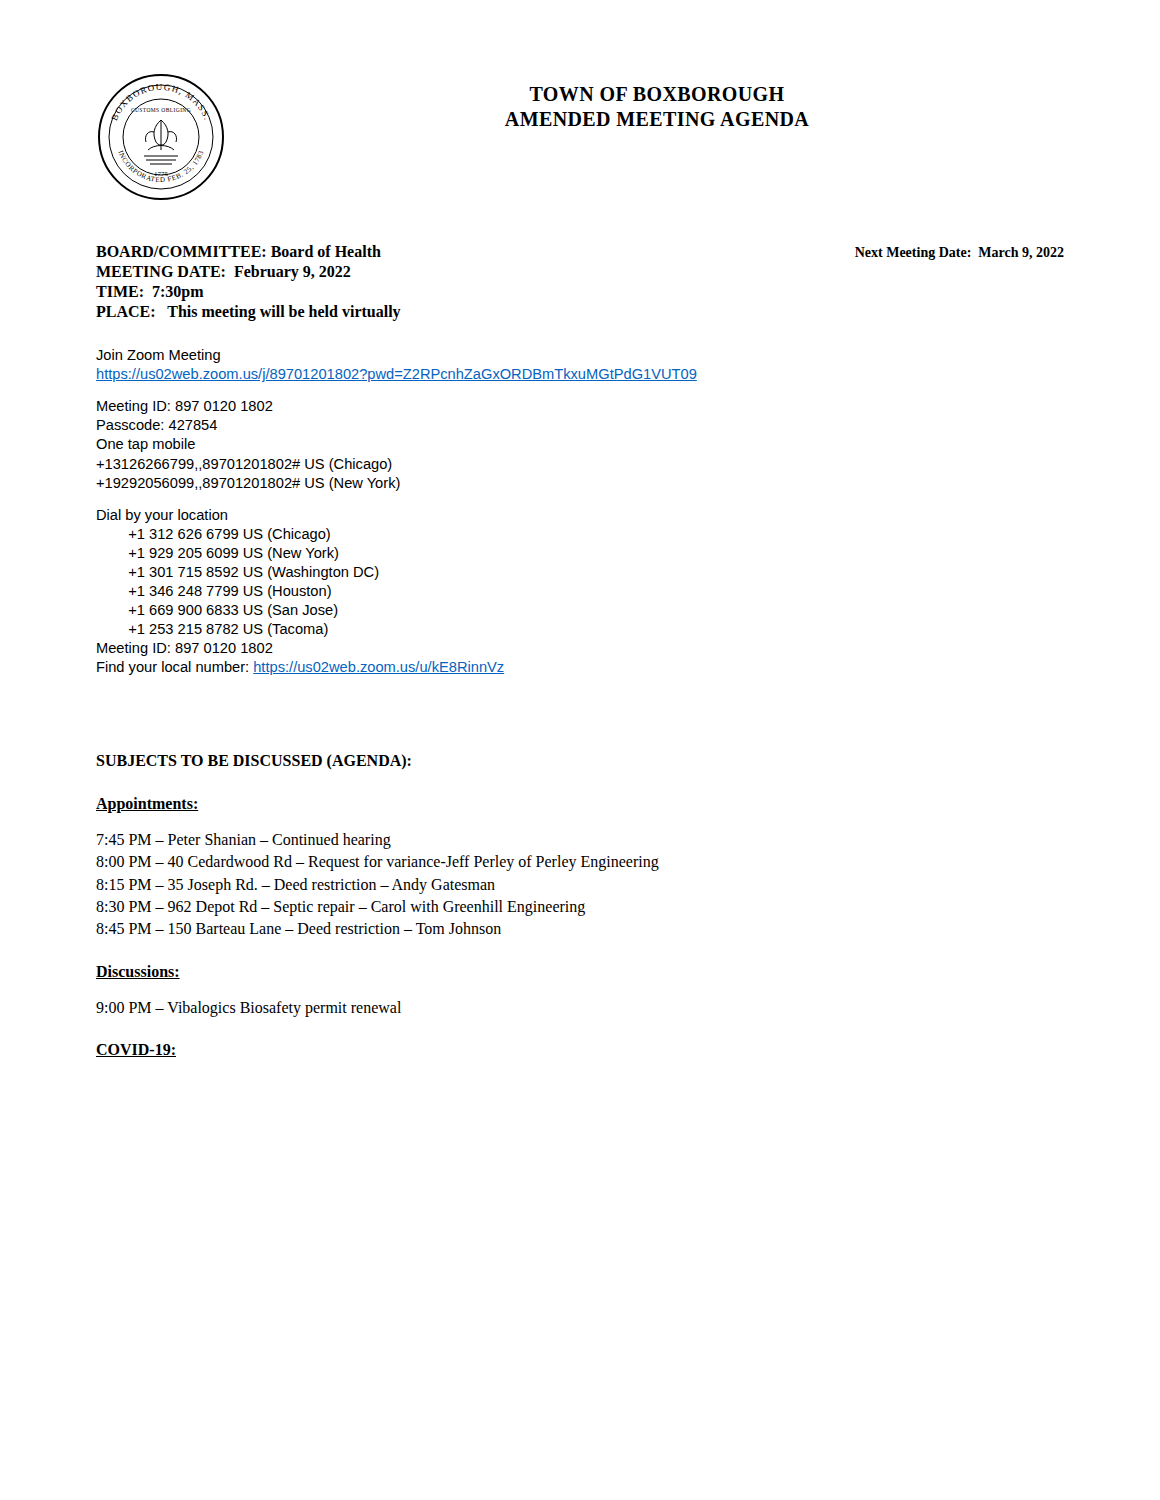BOXBOROUGH, MASS. INCORPORATED FEB. 25, 1783 CUSTOMS OBLIGING 1775
TOWN OF BOXBOROUGH AMENDED MEETING AGENDA
BOARD/COMMITTEE: Board of Health Next Meeting Date: March 9, 2022
MEETING DATE: February 9, 2022
TIME: 7:30pm
PLACE: This meeting will be held virtually
Join Zoom Meeting
https://us02web.zoom.us/j/89701201802?pwd=Z2RPcnhZaGxORDBmTkxuMGtPdG1VUT09
Meeting ID: 897 0120 1802
Passcode: 427854
One tap mobile
+13126266799,,89701201802# US (Chicago)
+19292056099,,89701201802# US (New York)
Dial by your location
+1 312 626 6799 US (Chicago)
+1 929 205 6099 US (New York)
+1 301 715 8592 US (Washington DC)
+1 346 248 7799 US (Houston)
+1 669 900 6833 US (San Jose)
+1 253 215 8782 US (Tacoma)
Meeting ID: 897 0120 1802
Find your local number: https://us02web.zoom.us/u/kE8RinnVz
SUBJECTS TO BE DISCUSSED (AGENDA):
Appointments:
7:45 PM – Peter Shanian – Continued hearing
8:00 PM – 40 Cedardwood Rd – Request for variance-Jeff Perley of Perley Engineering
8:15 PM – 35 Joseph Rd. – Deed restriction – Andy Gatesman
8:30 PM – 962 Depot Rd – Septic repair – Carol with Greenhill Engineering
8:45 PM – 150 Barteau Lane – Deed restriction – Tom Johnson
Discussions:
9:00 PM – Vibalogics Biosafety permit renewal
COVID-19: